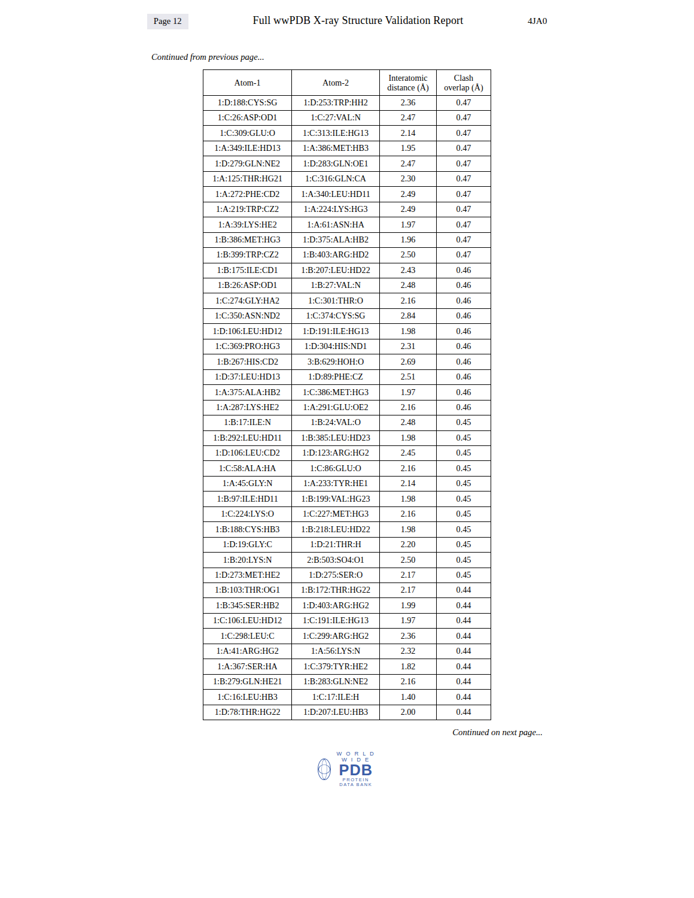Page 12
Full wwPDB X-ray Structure Validation Report
4JA0
Continued from previous page...
| Atom-1 | Atom-2 | Interatomic distance (Å) | Clash overlap (Å) |
| --- | --- | --- | --- |
| 1:D:188:CYS:SG | 1:D:253:TRP:HH2 | 2.36 | 0.47 |
| 1:C:26:ASP:OD1 | 1:C:27:VAL:N | 2.47 | 0.47 |
| 1:C:309:GLU:O | 1:C:313:ILE:HG13 | 2.14 | 0.47 |
| 1:A:349:ILE:HD13 | 1:A:386:MET:HB3 | 1.95 | 0.47 |
| 1:D:279:GLN:NE2 | 1:D:283:GLN:OE1 | 2.47 | 0.47 |
| 1:A:125:THR:HG21 | 1:C:316:GLN:CA | 2.30 | 0.47 |
| 1:A:272:PHE:CD2 | 1:A:340:LEU:HD11 | 2.49 | 0.47 |
| 1:A:219:TRP:CZ2 | 1:A:224:LYS:HG3 | 2.49 | 0.47 |
| 1:A:39:LYS:HE2 | 1:A:61:ASN:HA | 1.97 | 0.47 |
| 1:B:386:MET:HG3 | 1:D:375:ALA:HB2 | 1.96 | 0.47 |
| 1:B:399:TRP:CZ2 | 1:B:403:ARG:HD2 | 2.50 | 0.47 |
| 1:B:175:ILE:CD1 | 1:B:207:LEU:HD22 | 2.43 | 0.46 |
| 1:B:26:ASP:OD1 | 1:B:27:VAL:N | 2.48 | 0.46 |
| 1:C:274:GLY:HA2 | 1:C:301:THR:O | 2.16 | 0.46 |
| 1:C:350:ASN:ND2 | 1:C:374:CYS:SG | 2.84 | 0.46 |
| 1:D:106:LEU:HD12 | 1:D:191:ILE:HG13 | 1.98 | 0.46 |
| 1:C:369:PRO:HG3 | 1:D:304:HIS:ND1 | 2.31 | 0.46 |
| 1:B:267:HIS:CD2 | 3:B:629:HOH:O | 2.69 | 0.46 |
| 1:D:37:LEU:HD13 | 1:D:89:PHE:CZ | 2.51 | 0.46 |
| 1:A:375:ALA:HB2 | 1:C:386:MET:HG3 | 1.97 | 0.46 |
| 1:A:287:LYS:HE2 | 1:A:291:GLU:OE2 | 2.16 | 0.46 |
| 1:B:17:ILE:N | 1:B:24:VAL:O | 2.48 | 0.45 |
| 1:B:292:LEU:HD11 | 1:B:385:LEU:HD23 | 1.98 | 0.45 |
| 1:D:106:LEU:CD2 | 1:D:123:ARG:HG2 | 2.45 | 0.45 |
| 1:C:58:ALA:HA | 1:C:86:GLU:O | 2.16 | 0.45 |
| 1:A:45:GLY:N | 1:A:233:TYR:HE1 | 2.14 | 0.45 |
| 1:B:97:ILE:HD11 | 1:B:199:VAL:HG23 | 1.98 | 0.45 |
| 1:C:224:LYS:O | 1:C:227:MET:HG3 | 2.16 | 0.45 |
| 1:B:188:CYS:HB3 | 1:B:218:LEU:HD22 | 1.98 | 0.45 |
| 1:D:19:GLY:C | 1:D:21:THR:H | 2.20 | 0.45 |
| 1:B:20:LYS:N | 2:B:503:SO4:O1 | 2.50 | 0.45 |
| 1:D:273:MET:HE2 | 1:D:275:SER:O | 2.17 | 0.45 |
| 1:B:103:THR:OG1 | 1:B:172:THR:HG22 | 2.17 | 0.44 |
| 1:B:345:SER:HB2 | 1:D:403:ARG:HG2 | 1.99 | 0.44 |
| 1:C:106:LEU:HD12 | 1:C:191:ILE:HG13 | 1.97 | 0.44 |
| 1:C:298:LEU:C | 1:C:299:ARG:HG2 | 2.36 | 0.44 |
| 1:A:41:ARG:HG2 | 1:A:56:LYS:N | 2.32 | 0.44 |
| 1:A:367:SER:HA | 1:C:379:TYR:HE2 | 1.82 | 0.44 |
| 1:B:279:GLN:HE21 | 1:B:283:GLN:NE2 | 2.16 | 0.44 |
| 1:C:16:LEU:HB3 | 1:C:17:ILE:H | 1.40 | 0.44 |
| 1:D:78:THR:HG22 | 1:D:207:LEU:HB3 | 2.00 | 0.44 |
Continued on next page...
W O R L D W I D E
PDB
PROTEIN DATA BANK